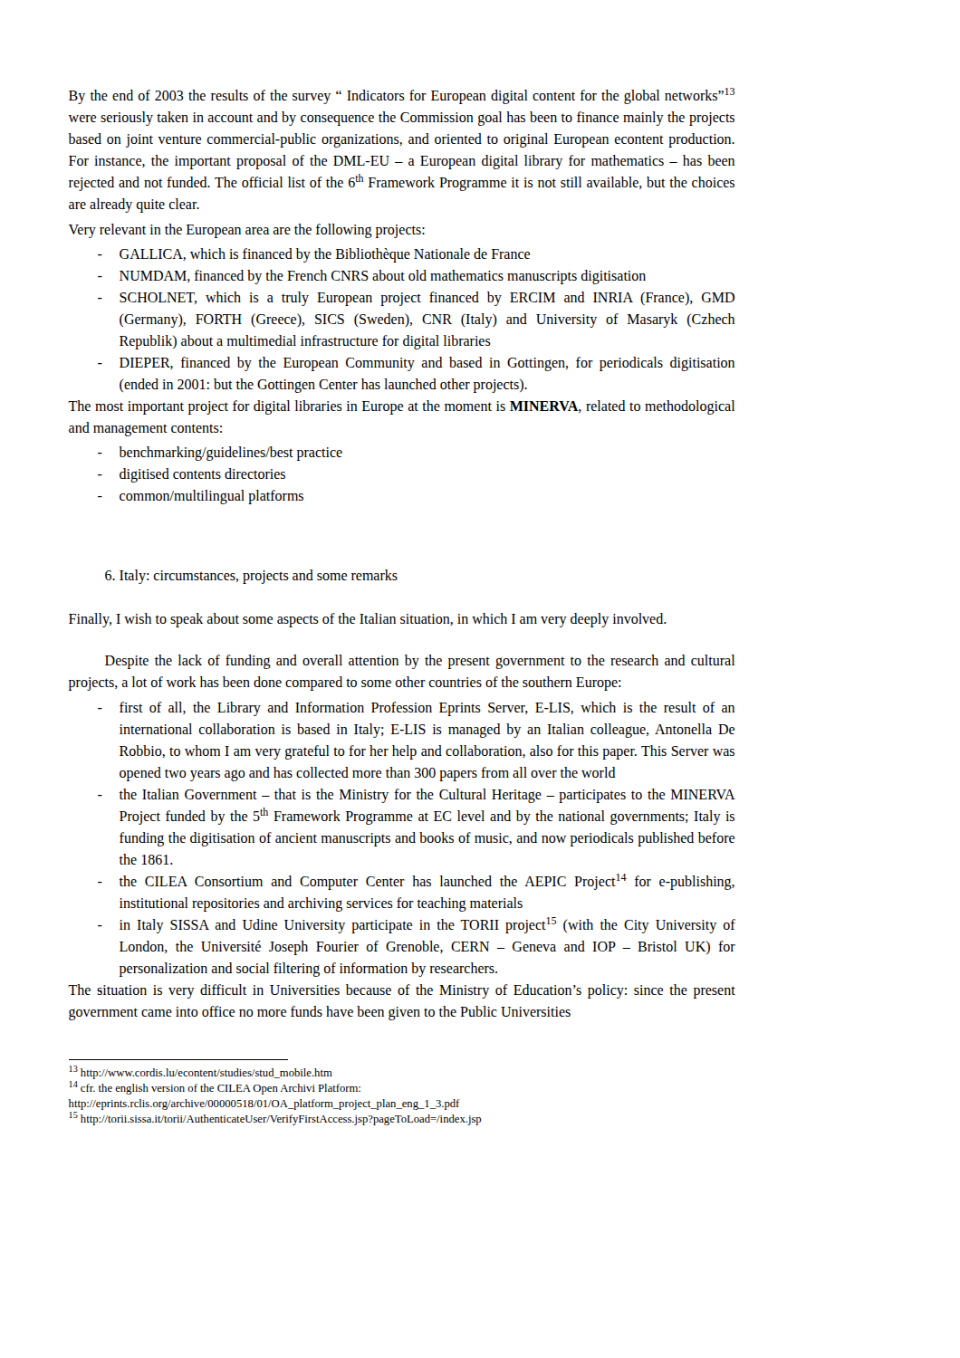By the end of 2003 the results of the survey “ Indicators for European digital content for the global networks”13 were seriously taken in account and by consequence the Commission goal has been to finance mainly the projects based on joint venture commercial-public organizations, and oriented to original European econtent production. For instance, the important proposal of the DML-EU – a European digital library for mathematics – has been rejected and not funded. The official list of the 6th Framework Programme it is not still available, but the choices are already quite clear.
Very relevant in the European area are the following projects:
GALLICA, which is financed by the Bibliothèque Nationale de France
NUMDAM, financed by the French CNRS about old mathematics manuscripts digitisation
SCHOLNET, which is a truly European project financed by ERCIM and INRIA (France), GMD (Germany), FORTH (Greece), SICS (Sweden), CNR (Italy) and University of Masaryk (Czhech Republik) about a multimedial infrastructure for digital libraries
DIEPER, financed by the European Community and based in Gottingen, for periodicals digitisation (ended in 2001: but the Gottingen Center has launched other projects).
The most important project for digital libraries in Europe at the moment is MINERVA, related to methodological and management contents:
benchmarking/guidelines/best practice
digitised contents directories
common/multilingual platforms
Italy: circumstances, projects and some remarks
Finally, I wish to speak about some aspects of the Italian situation, in which I am very deeply involved.
Despite the lack of funding and overall attention by the present government to the research and cultural projects, a lot of work has been done compared to some other countries of the southern Europe:
first of all, the Library and Information Profession Eprints Server, E-LIS, which is the result of an international collaboration is based in Italy; E-LIS is managed by an Italian colleague, Antonella De Robbio, to whom I am very grateful to for her help and collaboration, also for this paper. This Server was opened two years ago and has collected more than 300 papers from all over the world
the Italian Government – that is the Ministry for the Cultural Heritage – participates to the MINERVA Project funded by the 5th Framework Programme at EC level and by the national governments; Italy is funding the digitisation of ancient manuscripts and books of music, and now periodicals published before the 1861.
the CILEA Consortium and Computer Center has launched the AEPIC Project14 for e-publishing, institutional repositories and archiving services for teaching materials
in Italy SISSA and Udine University participate in the TORII project15 (with the City University of London, the Université Joseph Fourier of Grenoble, CERN – Geneva and IOP – Bristol UK) for personalization and social filtering of information by researchers.
The situation is very difficult in Universities because of the Ministry of Education’s policy: since the present government came into office no more funds have been given to the Public Universities
13 http://www.cordis.lu/econtent/studies/stud_mobile.htm
14 cfr. the english version of the CILEA Open Archivi Platform:
http://eprints.rclis.org/archive/00000518/01/OA_platform_project_plan_eng_1_3.pdf
15 http://torii.sissa.it/torii/AuthenticateUser/VerifyFirstAccess.jsp?pageToLoad=/index.jsp